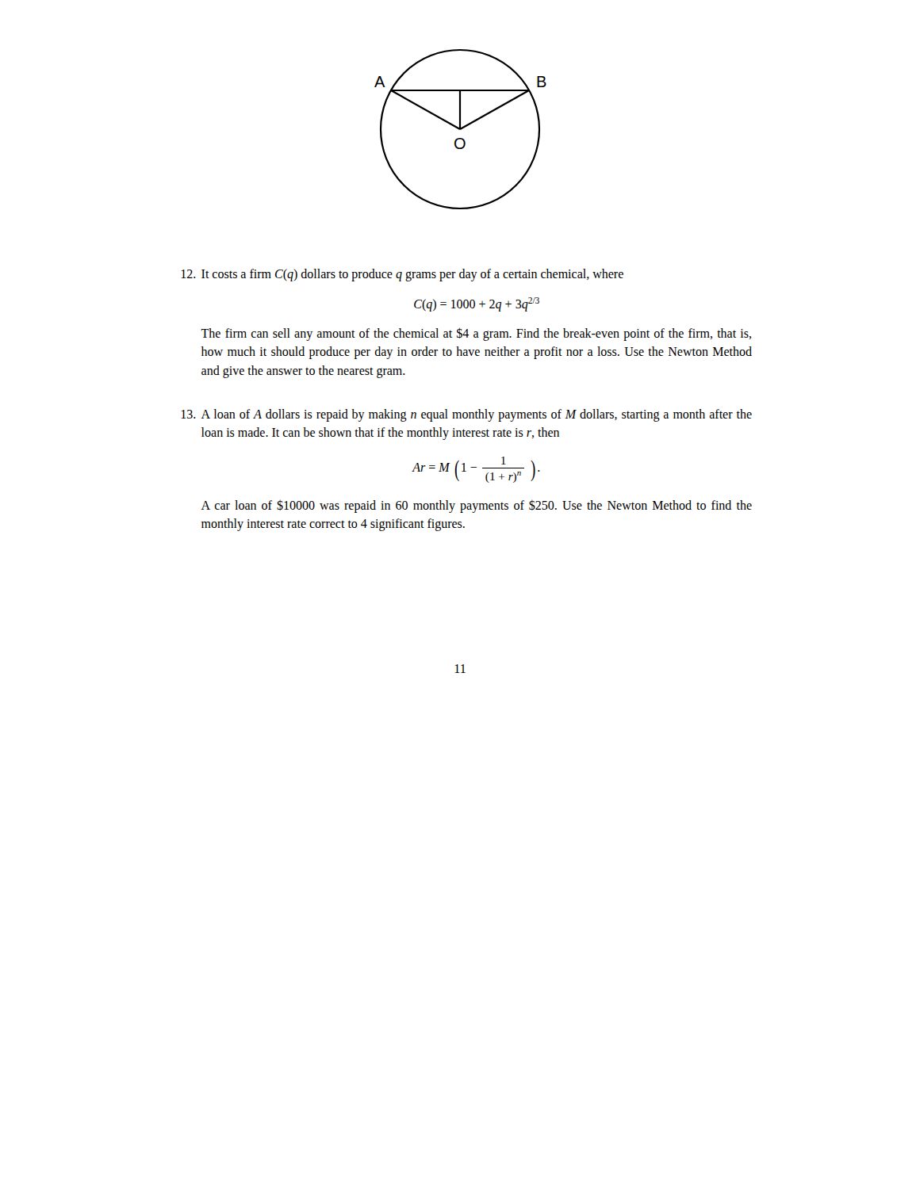A B O
12. It costs a firm C(q) dollars to produce q grams per day of a certain chemical, where
C(q) = 1000 + 2q + 3q2/3
The firm can sell any amount of the chemical at $4 a gram. Find the break-even point of the firm, that is, how much it should produce per day in order to have neither a profit nor a loss. Use the Newton Method and give the answer to the nearest gram.
13. A loan of A dollars is repaid by making n equal monthly payments of M dollars, starting a month after the loan is made. It can be shown that if the monthly interest rate is r, then
Ar = M (1 − 1 (1 + r)n ).
A car loan of $10000 was repaid in 60 monthly payments of $250. Use the Newton Method to find the monthly interest rate correct to 4 significant figures.
11